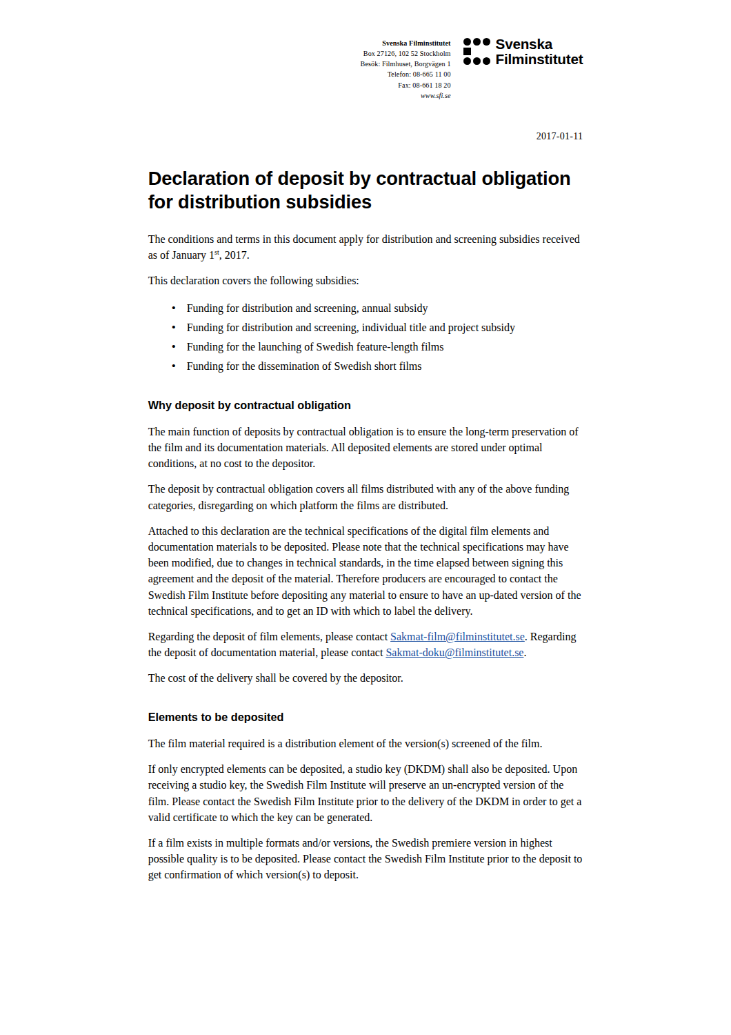Svenska Filminstitutet
Box 27126, 102 52 Stockholm
Besök: Filmhuset, Borgvägen 1
Telefon: 08-665 11 00
Fax: 08-661 18 20
www.sfi.se
Svenska
Filminstitutet
2017-01-11
Declaration of deposit by contractual obligation
for distribution subsidies
The conditions and terms in this document apply for distribution and screening subsidies received as of January 1st, 2017.
This declaration covers the following subsidies:
Funding for distribution and screening, annual subsidy
Funding for distribution and screening, individual title and project subsidy
Funding for the launching of Swedish feature-length films
Funding for the dissemination of Swedish short films
Why deposit by contractual obligation
The main function of deposits by contractual obligation is to ensure the long-term preservation of the film and its documentation materials. All deposited elements are stored under optimal conditions, at no cost to the depositor.
The deposit by contractual obligation covers all films distributed with any of the above funding categories, disregarding on which platform the films are distributed.
Attached to this declaration are the technical specifications of the digital film elements and documentation materials to be deposited. Please note that the technical specifications may have been modified, due to changes in technical standards, in the time elapsed between signing this agreement and the deposit of the material. Therefore producers are encouraged to contact the Swedish Film Institute before depositing any material to ensure to have an up-dated version of the technical specifications, and to get an ID with which to label the delivery.
Regarding the deposit of film elements, please contact Sakmat-film@filminstitutet.se. Regarding the deposit of documentation material, please contact Sakmat-doku@filminstitutet.se.
The cost of the delivery shall be covered by the depositor.
Elements to be deposited
The film material required is a distribution element of the version(s) screened of the film.
If only encrypted elements can be deposited, a studio key (DKDM) shall also be deposited. Upon receiving a studio key, the Swedish Film Institute will preserve an un-encrypted version of the film. Please contact the Swedish Film Institute prior to the delivery of the DKDM in order to get a valid certificate to which the key can be generated.
If a film exists in multiple formats and/or versions, the Swedish premiere version in highest possible quality is to be deposited. Please contact the Swedish Film Institute prior to the deposit to get confirmation of which version(s) to deposit.